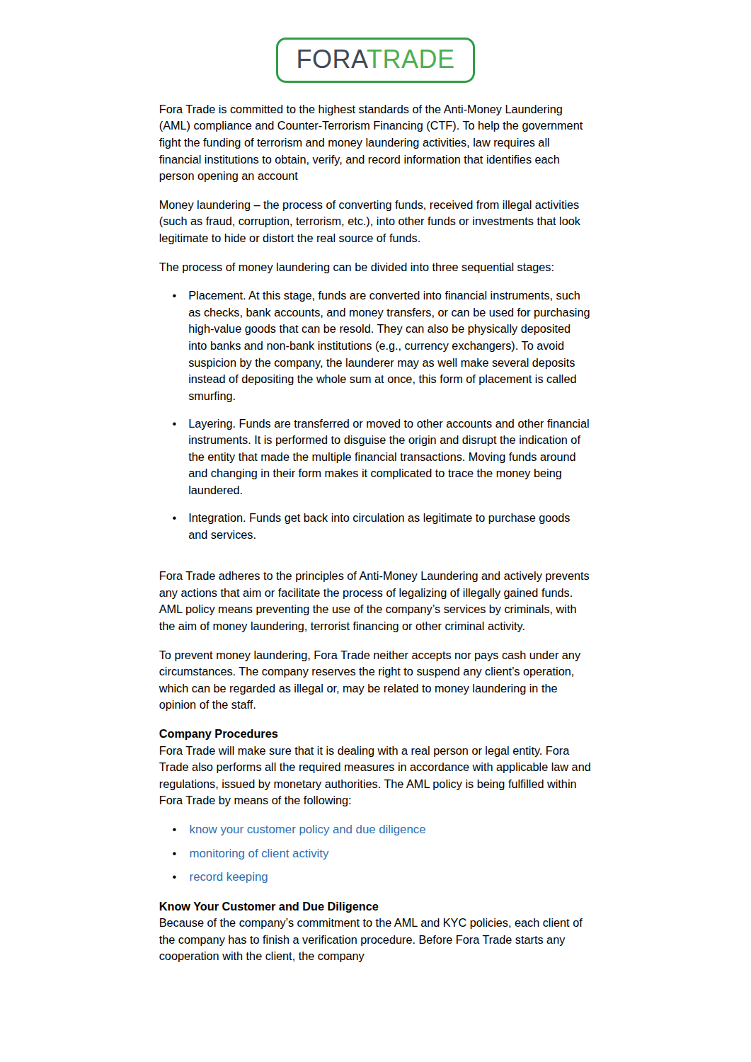FORA TRADE
Fora Trade is committed to the highest standards of the Anti-Money Laundering (AML) compliance and Counter-Terrorism Financing (CTF). To help the government fight the funding of terrorism and money laundering activities, law requires all financial institutions to obtain, verify, and record information that identifies each person opening an account
Money laundering – the process of converting funds, received from illegal activities (such as fraud, corruption, terrorism, etc.), into other funds or investments that look legitimate to hide or distort the real source of funds.
The process of money laundering can be divided into three sequential stages:
Placement. At this stage, funds are converted into financial instruments, such as checks, bank accounts, and money transfers, or can be used for purchasing high-value goods that can be resold. They can also be physically deposited into banks and non-bank institutions (e.g., currency exchangers). To avoid suspicion by the company, the launderer may as well make several deposits instead of depositing the whole sum at once, this form of placement is called smurfing.
Layering. Funds are transferred or moved to other accounts and other financial instruments. It is performed to disguise the origin and disrupt the indication of the entity that made the multiple financial transactions. Moving funds around and changing in their form makes it complicated to trace the money being laundered.
Integration. Funds get back into circulation as legitimate to purchase goods and services.
Fora Trade adheres to the principles of Anti-Money Laundering and actively prevents any actions that aim or facilitate the process of legalizing of illegally gained funds. AML policy means preventing the use of the company’s services by criminals, with the aim of money laundering, terrorist financing or other criminal activity.
To prevent money laundering, Fora Trade neither accepts nor pays cash under any circumstances. The company reserves the right to suspend any client’s operation, which can be regarded as illegal or, may be related to money laundering in the opinion of the staff.
Company Procedures
Fora Trade will make sure that it is dealing with a real person or legal entity. Fora Trade also performs all the required measures in accordance with applicable law and regulations, issued by monetary authorities. The AML policy is being fulfilled within Fora Trade by means of the following:
know your customer policy and due diligence
monitoring of client activity
record keeping
Know Your Customer and Due Diligence
Because of the company’s commitment to the AML and KYC policies, each client of the company has to finish a verification procedure. Before Fora Trade starts any cooperation with the client, the company